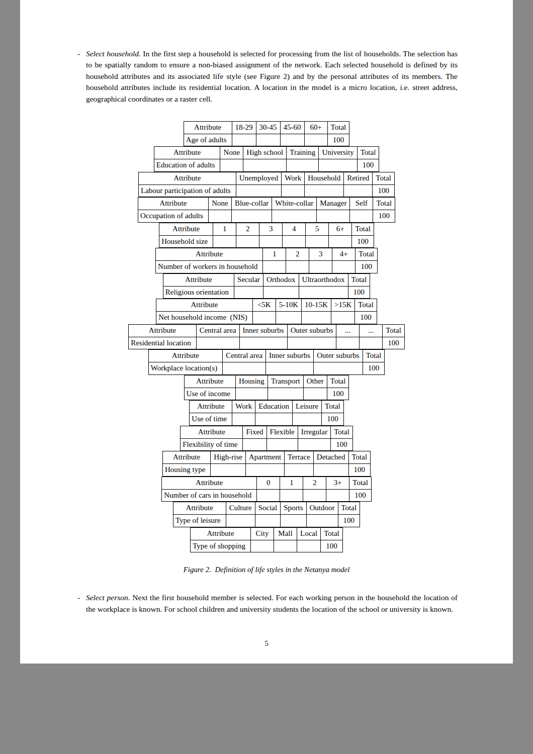Select household. In the first step a household is selected for processing from the list of households. The selection has to be spatially random to ensure a non-biased assignment of the network. Each selected household is defined by its household attributes and its associated life style (see Figure 2) and by the personal attributes of its members. The household attributes include its residential location. A location in the model is a micro location, i.e. street address, geographical coordinates or a raster cell.
| Attribute | 18-29 | 30-45 | 45-60 | 60+ | Total |
| Age of adults | | | | | 100 |
| Attribute | None | High school | Training | University | Total |
| Education of adults | | | | | 100 |
| Attribute | Unemployed | Work | Household | Retired | Total |
| Labour participation of adults | | | | | 100 |
| Attribute | None | Blue-collar | White-collar | Manager | Self | Total |
| Occupation of adults | | | | | | 100 |
| Attribute | 1 | 2 | 3 | 4 | 5 | 6+ | Total |
| Household size | | | | | | | 100 |
| Attribute | 1 | 2 | 3 | 4+ | Total |
| Number of workers in household | | | | | 100 |
| Attribute | Secular | Orthodox | Ultraorthodox | Total |
| Religious orientation | | | | 100 |
| Attribute | <5K | 5-10K | 10-15K | >15K | Total |
| Net household income (NIS) | | | | | 100 |
| Attribute | Central area | Inner suburbs | Outer suburbs | ... | ... | Total |
| Residential location | | | | | | 100 |
| Attribute | Central area | Inner suburbs | Outer suburbs | Total |
| Workplace location(s) | | | | 100 |
| Attribute | Housing | Transport | Other | Total |
| Use of income | | | | 100 |
| Attribute | Work | Education | Leisure | Total |
| Use of time | | | | 100 |
| Attribute | Fixed | Flexible | Irregular | Total |
| Flexibility of time | | | | 100 |
| Attribute | High-rise | Apartment | Terrace | Detached | Total |
| Housing type | | | | | 100 |
| Attribute | 0 | 1 | 2 | 3+ | Total |
| Number of cars in household | | | | | 100 |
| Attribute | Culture | Social | Sports | Outdoor | Total |
| Type of leisure | | | | | 100 |
| Attribute | City | Mall | Local | Total |
| Type of shopping | | | | 100 |
Figure 2. Definition of life styles in the Netanya model
Select person. Next the first household member is selected. For each working person in the household the location of the workplace is known. For school children and university students the location of the school or university is known.
5